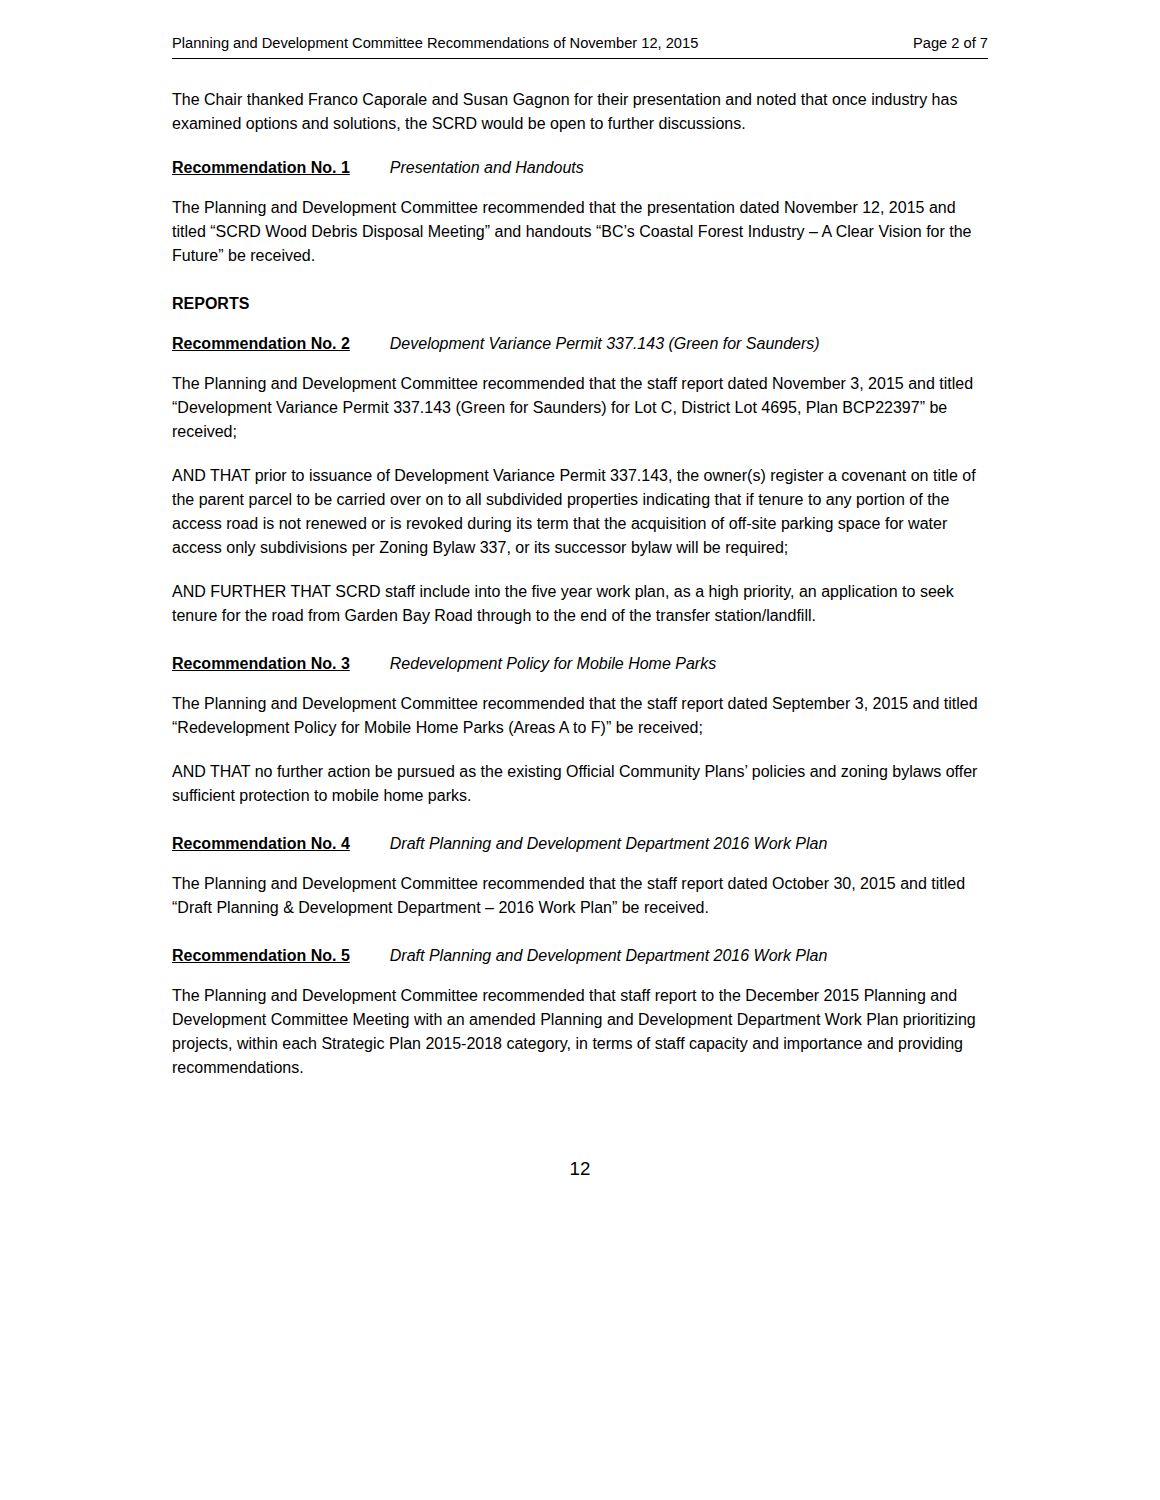Planning and Development Committee Recommendations of November 12, 2015 Page 2 of 7
The Chair thanked Franco Caporale and Susan Gagnon for their presentation and noted that once industry has examined options and solutions, the SCRD would be open to further discussions.
Recommendation No. 1 Presentation and Handouts
The Planning and Development Committee recommended that the presentation dated November 12, 2015 and titled “SCRD Wood Debris Disposal Meeting” and handouts “BC’s Coastal Forest Industry – A Clear Vision for the Future” be received.
REPORTS
Recommendation No. 2 Development Variance Permit 337.143 (Green for Saunders)
The Planning and Development Committee recommended that the staff report dated November 3, 2015 and titled “Development Variance Permit 337.143 (Green for Saunders) for Lot C, District Lot 4695, Plan BCP22397” be received;
AND THAT prior to issuance of Development Variance Permit 337.143, the owner(s) register a covenant on title of the parent parcel to be carried over on to all subdivided properties indicating that if tenure to any portion of the access road is not renewed or is revoked during its term that the acquisition of off-site parking space for water access only subdivisions per Zoning Bylaw 337, or its successor bylaw will be required;
AND FURTHER THAT SCRD staff include into the five year work plan, as a high priority, an application to seek tenure for the road from Garden Bay Road through to the end of the transfer station/landfill.
Recommendation No. 3 Redevelopment Policy for Mobile Home Parks
The Planning and Development Committee recommended that the staff report dated September 3, 2015 and titled “Redevelopment Policy for Mobile Home Parks (Areas A to F)” be received;
AND THAT no further action be pursued as the existing Official Community Plans’ policies and zoning bylaws offer sufficient protection to mobile home parks.
Recommendation No. 4 Draft Planning and Development Department 2016 Work Plan
The Planning and Development Committee recommended that the staff report dated October 30, 2015 and titled “Draft Planning & Development Department – 2016 Work Plan” be received.
Recommendation No. 5 Draft Planning and Development Department 2016 Work Plan
The Planning and Development Committee recommended that staff report to the December 2015 Planning and Development Committee Meeting with an amended Planning and Development Department Work Plan prioritizing projects, within each Strategic Plan 2015-2018 category, in terms of staff capacity and importance and providing recommendations.
12